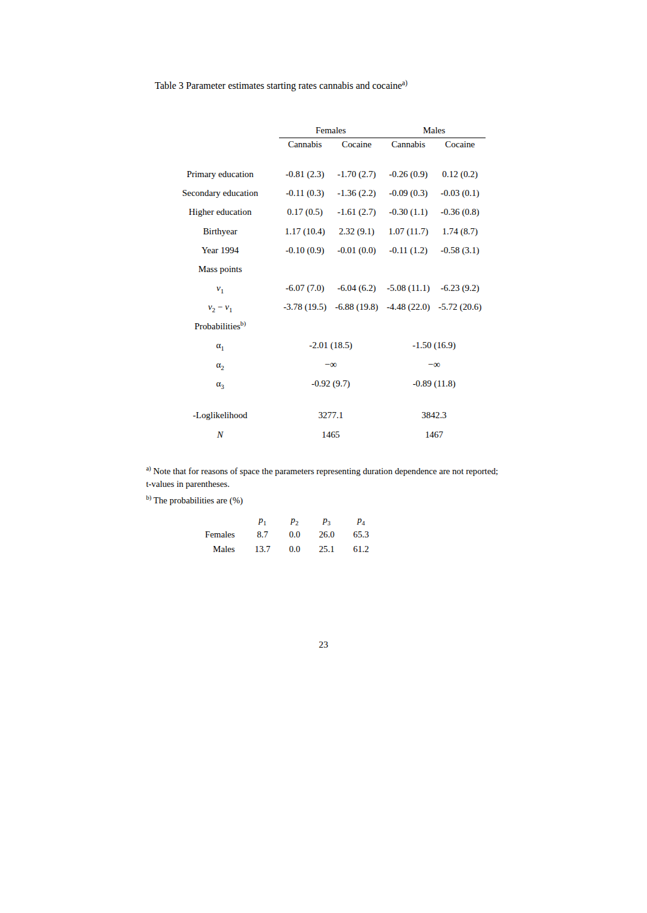Table 3 Parameter estimates starting rates cannabis and cocainea)
| | Females | Males |
| --- | --- | --- |
| | Cannabis | Cocaine | Cannabis | Cocaine |
| Primary education | -0.81 (2.3) | -1.70 (2.7) | -0.26 (0.9) | 0.12 (0.2) |
| Secondary education | -0.11 (0.3) | -1.36 (2.2) | -0.09 (0.3) | -0.03 (0.1) |
| Higher education | 0.17 (0.5) | -1.61 (2.7) | -0.30 (1.1) | -0.36 (0.8) |
| Birthyear | 1.17 (10.4) | 2.32 (9.1) | 1.07 (11.7) | 1.74 (8.7) |
| Year 1994 | -0.10 (0.9) | -0.01 (0.0) | -0.11 (1.2) | -0.58 (3.1) |
| Mass points | | | | |
| v 1 | -6.07 (7.0) | -6.04 (6.2) | -5.08 (11.1) | -6.23 (9.2) |
| v 2 − v 1 | -3.78 (19.5) | -6.88 (19.8) | -4.48 (22.0) | -5.72 (20.6) |
| Probabilities b) | | | | |
| α 1 | -2.01 (18.5) | -1.50 (16.9) |
| α 2 | −∞ | −∞ |
| α 3 | -0.92 (9.7) | -0.89 (11.8) |
| -Loglikelihood | 3277.1 | 3842.3 |
| N | 1465 | 1467 |
a) Note that for reasons of space the parameters representing duration dependence are not reported; t-values in parentheses.
b) The probabilities are (%)
| | p 1 | p 2 | p 3 | p 4 |
| Females | 8.7 | 0.0 | 26.0 | 65.3 |
| Males | 13.7 | 0.0 | 25.1 | 61.2 |
23